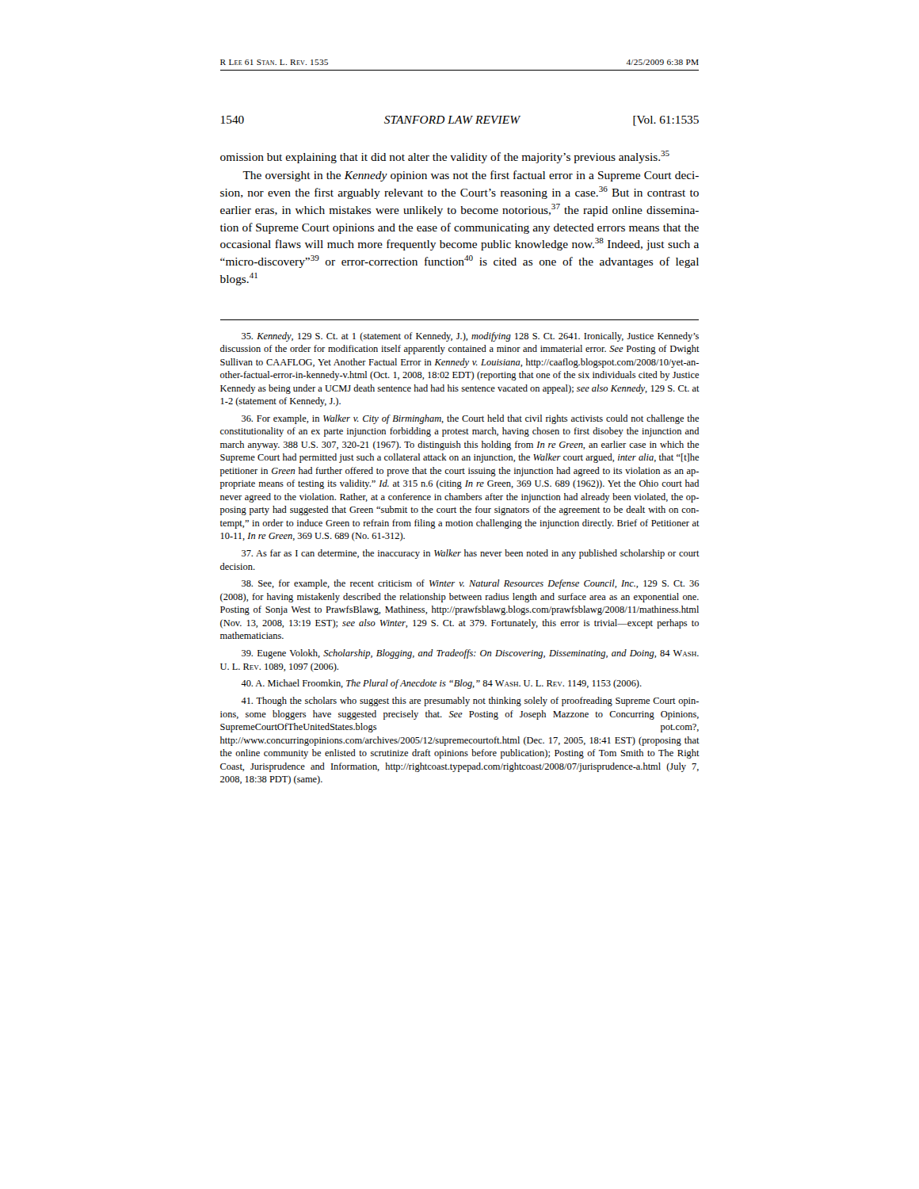R Lee 61 Stan. L. Rev. 1535
4/25/2009 6:38 PM
1540
STANFORD LAW REVIEW
[Vol. 61:1535
omission but explaining that it did not alter the validity of the majority’s previous analysis.35
The oversight in the Kennedy opinion was not the first factual error in a Supreme Court decision, nor even the first arguably relevant to the Court’s reasoning in a case.36 But in contrast to earlier eras, in which mistakes were unlikely to become notorious,37 the rapid online dissemination of Supreme Court opinions and the ease of communicating any detected errors means that the occasional flaws will much more frequently become public knowledge now.38 Indeed, just such a “micro-discovery”39 or error-correction function40 is cited as one of the advantages of legal blogs.41
35. Kennedy, 129 S. Ct. at 1 (statement of Kennedy, J.), modifying 128 S. Ct. 2641. Ironically, Justice Kennedy’s discussion of the order for modification itself apparently contained a minor and immaterial error. See Posting of Dwight Sullivan to CAAFLOG, Yet Another Factual Error in Kennedy v. Louisiana, http://caaflog.blogspot.com/2008/10/yet-another-factual-error-in-kennedy-v.html (Oct. 1, 2008, 18:02 EDT) (reporting that one of the six individuals cited by Justice Kennedy as being under a UCMJ death sentence had had his sentence vacated on appeal); see also Kennedy, 129 S. Ct. at 1-2 (statement of Kennedy, J.).
36. For example, in Walker v. City of Birmingham, the Court held that civil rights activists could not challenge the constitutionality of an ex parte injunction forbidding a protest march, having chosen to first disobey the injunction and march anyway. 388 U.S. 307, 320-21 (1967). To distinguish this holding from In re Green, an earlier case in which the Supreme Court had permitted just such a collateral attack on an injunction, the Walker court argued, inter alia, that “[t]he petitioner in Green had further offered to prove that the court issuing the injunction had agreed to its violation as an appropriate means of testing its validity.” Id. at 315 n.6 (citing In re Green, 369 U.S. 689 (1962)). Yet the Ohio court had never agreed to the violation. Rather, at a conference in chambers after the injunction had already been violated, the opposing party had suggested that Green “submit to the court the four signators of the agreement to be dealt with on contempt,” in order to induce Green to refrain from filing a motion challenging the injunction directly. Brief of Petitioner at 10-11, In re Green, 369 U.S. 689 (No. 61-312).
37. As far as I can determine, the inaccuracy in Walker has never been noted in any published scholarship or court decision.
38. See, for example, the recent criticism of Winter v. Natural Resources Defense Council, Inc., 129 S. Ct. 36 (2008), for having mistakenly described the relationship between radius length and surface area as an exponential one. Posting of Sonja West to PrawfsBlawg, Mathiness, http://prawfsblawg.blogs.com/prawfsblawg/2008/11/mathiness.html (Nov. 13, 2008, 13:19 EST); see also Winter, 129 S. Ct. at 379. Fortunately, this error is trivial—except perhaps to mathematicians.
39. Eugene Volokh, Scholarship, Blogging, and Tradeoffs: On Discovering, Disseminating, and Doing, 84 Wash. U. L. Rev. 1089, 1097 (2006).
40. A. Michael Froomkin, The Plural of Anecdote is “Blog,” 84 Wash. U. L. Rev. 1149, 1153 (2006).
41. Though the scholars who suggest this are presumably not thinking solely of proofreading Supreme Court opinions, some bloggers have suggested precisely that. See Posting of Joseph Mazzone to Concurring Opinions, SupremeCourtOfTheUnitedStates.blogs pot.com?, http://www.concurringopinions.com/archives/2005/12/supremecourtoft.html (Dec. 17, 2005, 18:41 EST) (proposing that the online community be enlisted to scrutinize draft opinions before publication); Posting of Tom Smith to The Right Coast, Jurisprudence and Information, http://rightcoast.typepad.com/rightcoast/2008/07/jurisprudence-a.html (July 7, 2008, 18:38 PDT) (same).